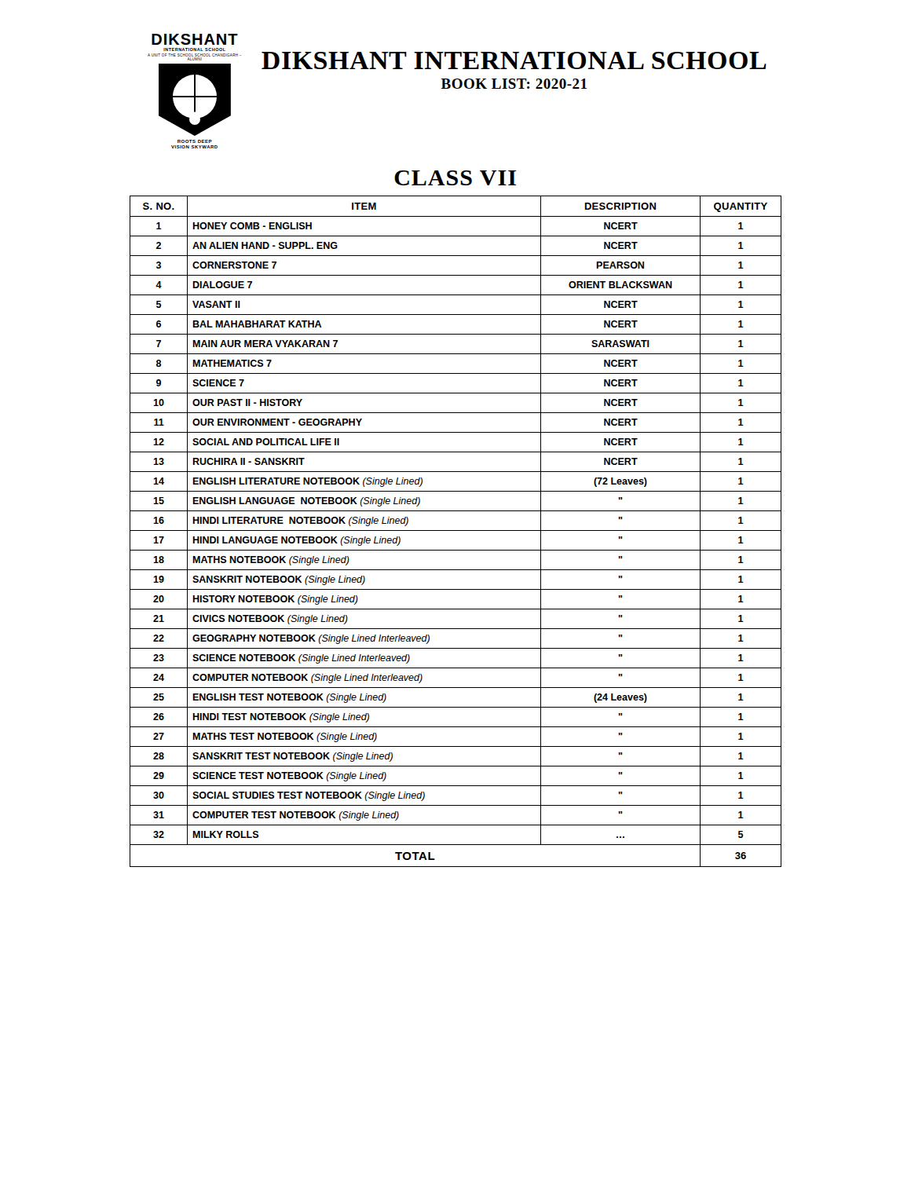DIKSHANT
INTERNATIONAL SCHOOL
A UNIT OF THE SCHOOL SCHOOL CHANDIGARH – ALUMNI
ROOTS DEEP
VISION SKYWARD
DIKSHANT INTERNATIONAL SCHOOL
BOOK LIST: 2020-21
CLASS VII
| S. NO. | ITEM | DESCRIPTION | QUANTITY |
| --- | --- | --- | --- |
| 1 | HONEY COMB - ENGLISH | NCERT | 1 |
| 2 | AN ALIEN HAND - SUPPL. ENG | NCERT | 1 |
| 3 | CORNERSTONE 7 | PEARSON | 1 |
| 4 | DIALOGUE 7 | ORIENT BLACKSWAN | 1 |
| 5 | VASANT II | NCERT | 1 |
| 6 | BAL MAHABHARAT KATHA | NCERT | 1 |
| 7 | MAIN AUR MERA VYAKARAN 7 | SARASWATI | 1 |
| 8 | MATHEMATICS 7 | NCERT | 1 |
| 9 | SCIENCE 7 | NCERT | 1 |
| 10 | OUR PAST II - HISTORY | NCERT | 1 |
| 11 | OUR ENVIRONMENT - GEOGRAPHY | NCERT | 1 |
| 12 | SOCIAL AND POLITICAL LIFE II | NCERT | 1 |
| 13 | RUCHIRA II - SANSKRIT | NCERT | 1 |
| 14 | ENGLISH LITERATURE NOTEBOOK (Single Lined) | (72 Leaves) | 1 |
| 15 | ENGLISH LANGUAGE NOTEBOOK (Single Lined) | " | 1 |
| 16 | HINDI LITERATURE NOTEBOOK (Single Lined) | " | 1 |
| 17 | HINDI LANGUAGE NOTEBOOK (Single Lined) | " | 1 |
| 18 | MATHS NOTEBOOK (Single Lined) | " | 1 |
| 19 | SANSKRIT NOTEBOOK (Single Lined) | " | 1 |
| 20 | HISTORY NOTEBOOK (Single Lined) | " | 1 |
| 21 | CIVICS NOTEBOOK (Single Lined) | " | 1 |
| 22 | GEOGRAPHY NOTEBOOK (Single Lined Interleaved) | " | 1 |
| 23 | SCIENCE NOTEBOOK (Single Lined Interleaved) | " | 1 |
| 24 | COMPUTER NOTEBOOK (Single Lined Interleaved) | " | 1 |
| 25 | ENGLISH TEST NOTEBOOK (Single Lined) | (24 Leaves) | 1 |
| 26 | HINDI TEST NOTEBOOK (Single Lined) | " | 1 |
| 27 | MATHS TEST NOTEBOOK (Single Lined) | " | 1 |
| 28 | SANSKRIT TEST NOTEBOOK (Single Lined) | " | 1 |
| 29 | SCIENCE TEST NOTEBOOK (Single Lined) | " | 1 |
| 30 | SOCIAL STUDIES TEST NOTEBOOK (Single Lined) | " | 1 |
| 31 | COMPUTER TEST NOTEBOOK (Single Lined) | " | 1 |
| 32 | MILKY ROLLS | … | 5 |
| TOTAL | 36 |